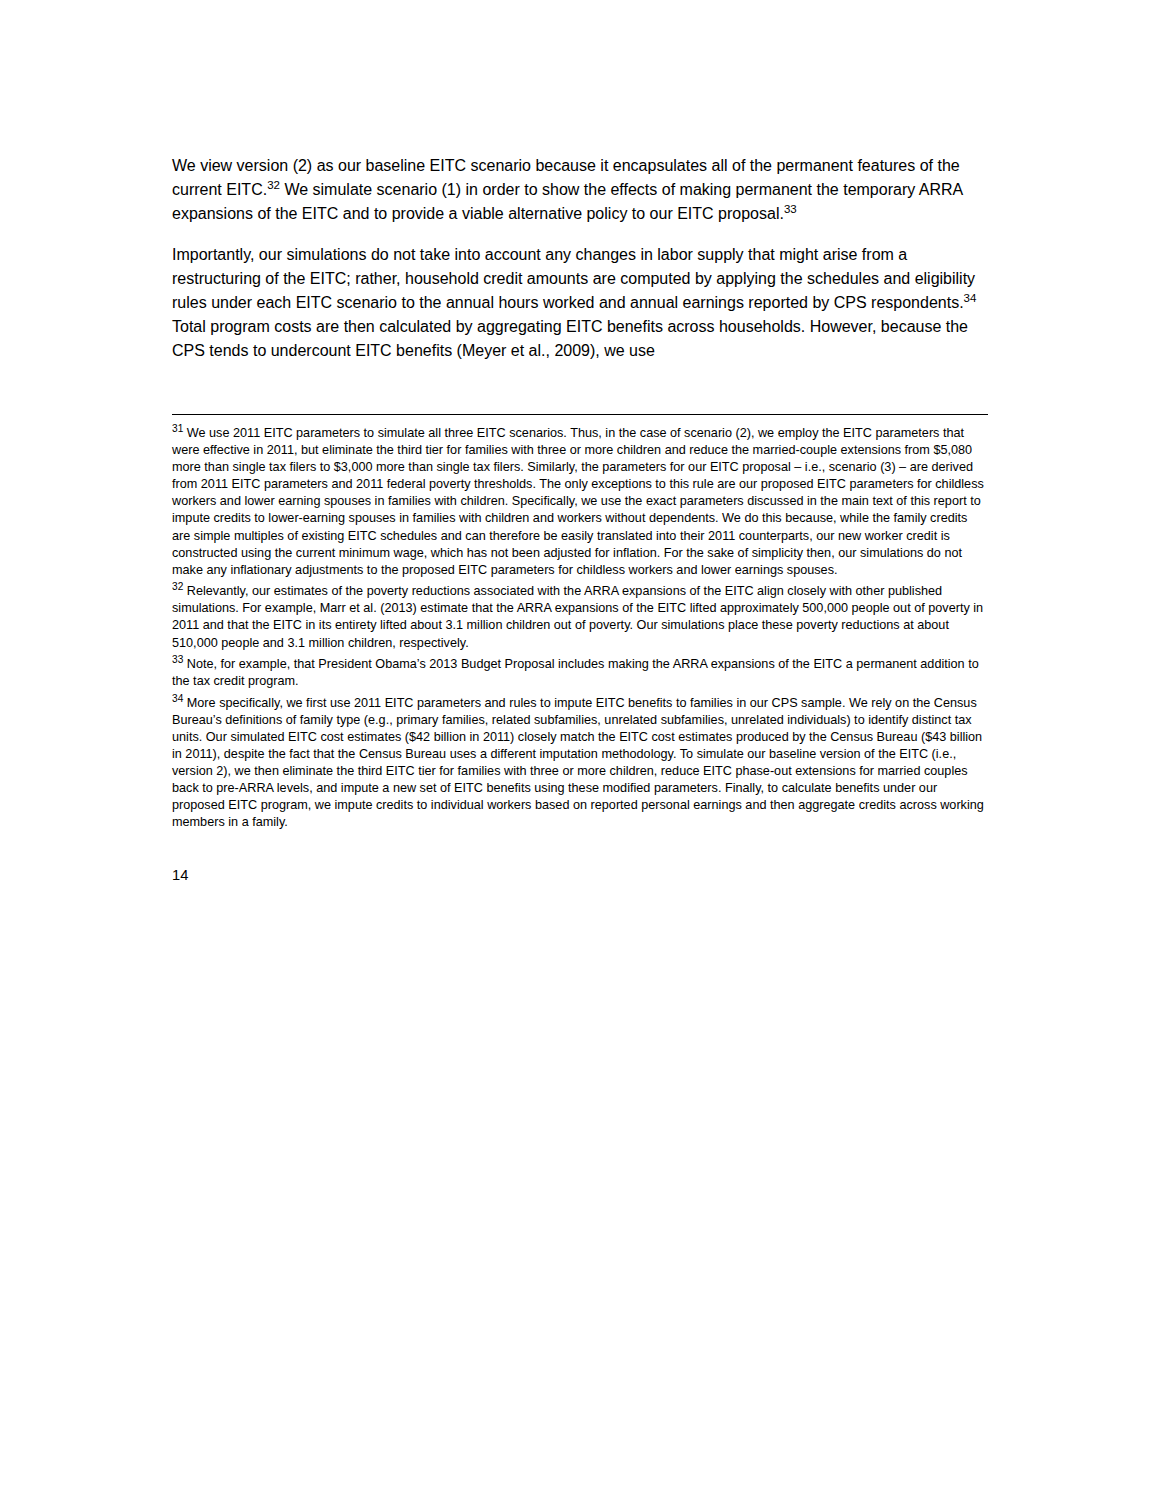We view version (2) as our baseline EITC scenario because it encapsulates all of the permanent features of the current EITC.32 We simulate scenario (1) in order to show the effects of making permanent the temporary ARRA expansions of the EITC and to provide a viable alternative policy to our EITC proposal.33
Importantly, our simulations do not take into account any changes in labor supply that might arise from a restructuring of the EITC; rather, household credit amounts are computed by applying the schedules and eligibility rules under each EITC scenario to the annual hours worked and annual earnings reported by CPS respondents.34 Total program costs are then calculated by aggregating EITC benefits across households. However, because the CPS tends to undercount EITC benefits (Meyer et al., 2009), we use
31 We use 2011 EITC parameters to simulate all three EITC scenarios. Thus, in the case of scenario (2), we employ the EITC parameters that were effective in 2011, but eliminate the third tier for families with three or more children and reduce the married-couple extensions from $5,080 more than single tax filers to $3,000 more than single tax filers. Similarly, the parameters for our EITC proposal – i.e., scenario (3) – are derived from 2011 EITC parameters and 2011 federal poverty thresholds. The only exceptions to this rule are our proposed EITC parameters for childless workers and lower earning spouses in families with children. Specifically, we use the exact parameters discussed in the main text of this report to impute credits to lower-earning spouses in families with children and workers without dependents. We do this because, while the family credits are simple multiples of existing EITC schedules and can therefore be easily translated into their 2011 counterparts, our new worker credit is constructed using the current minimum wage, which has not been adjusted for inflation. For the sake of simplicity then, our simulations do not make any inflationary adjustments to the proposed EITC parameters for childless workers and lower earnings spouses.
32 Relevantly, our estimates of the poverty reductions associated with the ARRA expansions of the EITC align closely with other published simulations. For example, Marr et al. (2013) estimate that the ARRA expansions of the EITC lifted approximately 500,000 people out of poverty in 2011 and that the EITC in its entirety lifted about 3.1 million children out of poverty. Our simulations place these poverty reductions at about 510,000 people and 3.1 million children, respectively.
33 Note, for example, that President Obama’s 2013 Budget Proposal includes making the ARRA expansions of the EITC a permanent addition to the tax credit program.
34 More specifically, we first use 2011 EITC parameters and rules to impute EITC benefits to families in our CPS sample. We rely on the Census Bureau’s definitions of family type (e.g., primary families, related subfamilies, unrelated subfamilies, unrelated individuals) to identify distinct tax units. Our simulated EITC cost estimates ($42 billion in 2011) closely match the EITC cost estimates produced by the Census Bureau ($43 billion in 2011), despite the fact that the Census Bureau uses a different imputation methodology. To simulate our baseline version of the EITC (i.e., version 2), we then eliminate the third EITC tier for families with three or more children, reduce EITC phase-out extensions for married couples back to pre-ARRA levels, and impute a new set of EITC benefits using these modified parameters. Finally, to calculate benefits under our proposed EITC program, we impute credits to individual workers based on reported personal earnings and then aggregate credits across working members in a family.
14